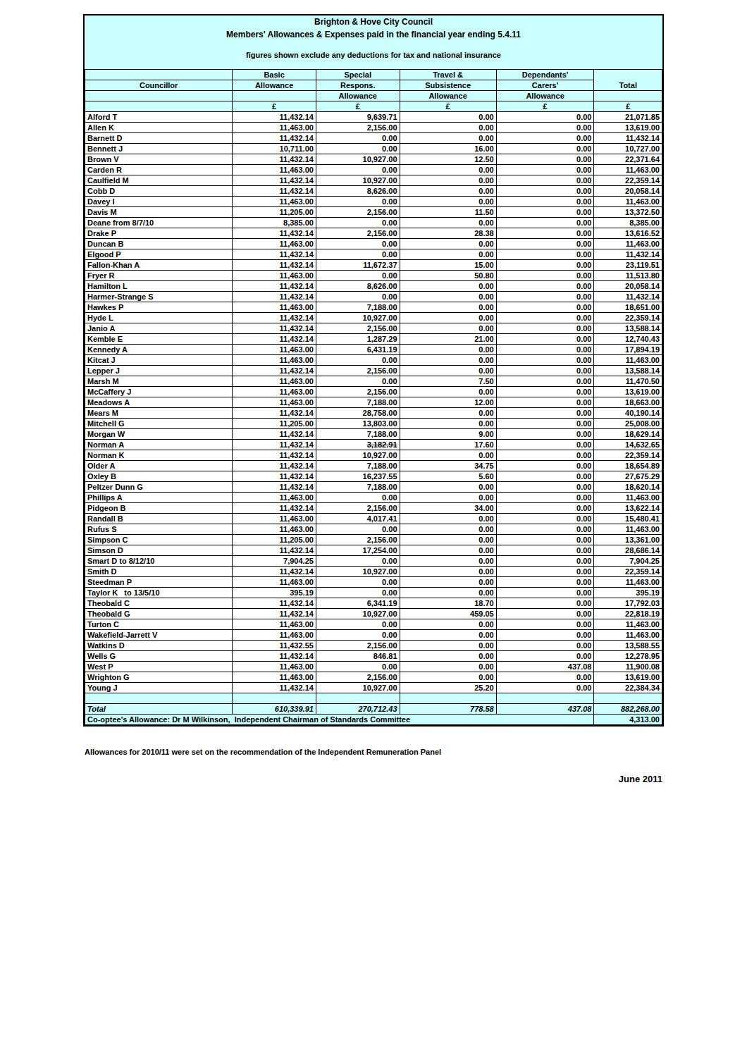| Brighton & Hove City Council |
| Members' Allowances & Expenses paid in the financial year ending 5.4.11 |
| figures shown exclude any deductions for tax and national insurance |
| | Basic | Special | Travel & | Dependants' | Total |
| Councillor | Allowance | Respons. | Subsistence | Carers' |
| | | Allowance | Allowance | Allowance | |
| | £ | £ | £ | £ | £ |
| Alford T | 11,432.14 | 9,639.71 | 0.00 | 0.00 | 21,071.85 |
| Allen K | 11,463.00 | 2,156.00 | 0.00 | 0.00 | 13,619.00 |
| Barnett D | 11,432.14 | 0.00 | 0.00 | 0.00 | 11,432.14 |
| Bennett J | 10,711.00 | 0.00 | 16.00 | 0.00 | 10,727.00 |
| Brown V | 11,432.14 | 10,927.00 | 12.50 | 0.00 | 22,371.64 |
| Carden R | 11,463.00 | 0.00 | 0.00 | 0.00 | 11,463.00 |
| Caulfield M | 11,432.14 | 10,927.00 | 0.00 | 0.00 | 22,359.14 |
| Cobb D | 11,432.14 | 8,626.00 | 0.00 | 0.00 | 20,058.14 |
| Davey I | 11,463.00 | 0.00 | 0.00 | 0.00 | 11,463.00 |
| Davis M | 11,205.00 | 2,156.00 | 11.50 | 0.00 | 13,372.50 |
| Deane from 8/7/10 | 8,385.00 | 0.00 | 0.00 | 0.00 | 8,385.00 |
| Drake P | 11,432.14 | 2,156.00 | 28.38 | 0.00 | 13,616.52 |
| Duncan B | 11,463.00 | 0.00 | 0.00 | 0.00 | 11,463.00 |
| Elgood P | 11,432.14 | 0.00 | 0.00 | 0.00 | 11,432.14 |
| Fallon-Khan A | 11,432.14 | 11,672.37 | 15.00 | 0.00 | 23,119.51 |
| Fryer R | 11,463.00 | 0.00 | 50.80 | 0.00 | 11,513.80 |
| Hamilton L | 11,432.14 | 8,626.00 | 0.00 | 0.00 | 20,058.14 |
| Harmer-Strange S | 11,432.14 | 0.00 | 0.00 | 0.00 | 11,432.14 |
| Hawkes P | 11,463.00 | 7,188.00 | 0.00 | 0.00 | 18,651.00 |
| Hyde L | 11,432.14 | 10,927.00 | 0.00 | 0.00 | 22,359.14 |
| Janio A | 11,432.14 | 2,156.00 | 0.00 | 0.00 | 13,588.14 |
| Kemble E | 11,432.14 | 1,287.29 | 21.00 | 0.00 | 12,740.43 |
| Kennedy A | 11,463.00 | 6,431.19 | 0.00 | 0.00 | 17,894.19 |
| Kitcat J | 11,463.00 | 0.00 | 0.00 | 0.00 | 11,463.00 |
| Lepper J | 11,432.14 | 2,156.00 | 0.00 | 0.00 | 13,588.14 |
| Marsh M | 11,463.00 | 0.00 | 7.50 | 0.00 | 11,470.50 |
| McCaffery J | 11,463.00 | 2,156.00 | 0.00 | 0.00 | 13,619.00 |
| Meadows A | 11,463.00 | 7,188.00 | 12.00 | 0.00 | 18,663.00 |
| Mears M | 11,432.14 | 28,758.00 | 0.00 | 0.00 | 40,190.14 |
| Mitchell G | 11,205.00 | 13,803.00 | 0.00 | 0.00 | 25,008.00 |
| Morgan W | 11,432.14 | 7,188.00 | 9.00 | 0.00 | 18,629.14 |
| Norman A | 11,432.14 | 3,182.91 | 17.60 | 0.00 | 14,632.65 |
| Norman K | 11,432.14 | 10,927.00 | 0.00 | 0.00 | 22,359.14 |
| Older A | 11,432.14 | 7,188.00 | 34.75 | 0.00 | 18,654.89 |
| Oxley B | 11,432.14 | 16,237.55 | 5.60 | 0.00 | 27,675.29 |
| Peltzer Dunn G | 11,432.14 | 7,188.00 | 0.00 | 0.00 | 18,620.14 |
| Phillips A | 11,463.00 | 0.00 | 0.00 | 0.00 | 11,463.00 |
| Pidgeon B | 11,432.14 | 2,156.00 | 34.00 | 0.00 | 13,622.14 |
| Randall B | 11,463.00 | 4,017.41 | 0.00 | 0.00 | 15,480.41 |
| Rufus S | 11,463.00 | 0.00 | 0.00 | 0.00 | 11,463.00 |
| Simpson C | 11,205.00 | 2,156.00 | 0.00 | 0.00 | 13,361.00 |
| Simson D | 11,432.14 | 17,254.00 | 0.00 | 0.00 | 28,686.14 |
| Smart D to 8/12/10 | 7,904.25 | 0.00 | 0.00 | 0.00 | 7,904.25 |
| Smith D | 11,432.14 | 10,927.00 | 0.00 | 0.00 | 22,359.14 |
| Steedman P | 11,463.00 | 0.00 | 0.00 | 0.00 | 11,463.00 |
| Taylor K to 13/5/10 | 395.19 | 0.00 | 0.00 | 0.00 | 395.19 |
| Theobald C | 11,432.14 | 6,341.19 | 18.70 | 0.00 | 17,792.03 |
| Theobald G | 11,432.14 | 10,927.00 | 459.05 | 0.00 | 22,818.19 |
| Turton C | 11,463.00 | 0.00 | 0.00 | 0.00 | 11,463.00 |
| Wakefield-Jarrett V | 11,463.00 | 0.00 | 0.00 | 0.00 | 11,463.00 |
| Watkins D | 11,432.55 | 2,156.00 | 0.00 | 0.00 | 13,588.55 |
| Wells G | 11,432.14 | 846.81 | 0.00 | 0.00 | 12,278.95 |
| West P | 11,463.00 | 0.00 | 0.00 | 437.08 | 11,900.08 |
| Wrighton G | 11,463.00 | 2,156.00 | 0.00 | 0.00 | 13,619.00 |
| Young J | 11,432.14 | 10,927.00 | 25.20 | 0.00 | 22,384.34 |
| Total | 610,339.91 | 270,712.43 | 778.58 | 437.08 | 882,268.00 |
| Co-optee's Allowance: Dr M Wilkinson, Independent Chairman of Standards Committee | 4,313.00 |
Allowances for 2010/11 were set on the recommendation of the Independent Remuneration Panel
June 2011